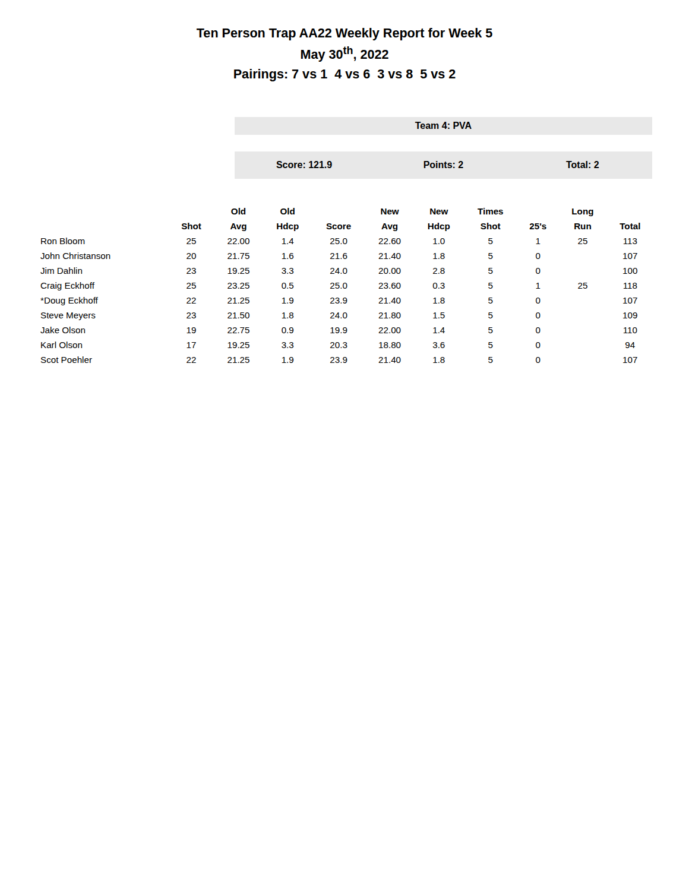Ten Person Trap AA22 Weekly Report for Week 5
May 30th, 2022
Pairings: 7 vs 1 4 vs 6 3 vs 8 5 vs 2
| | Team 4: PVA |
| | / Score: 121.9 / Points: 2 / Total: 2 / |
| | | Old | Old | | New | New | Times | | Long | |
| --- | --- | --- | --- | --- | --- | --- | --- | --- | --- | --- |
| | Shot | Avg | Hdcp | Score | Avg | Hdcp | Shot | 25's | Run | Total |
| Ron Bloom | 25 | 22.00 | 1.4 | 25.0 | 22.60 | 1.0 | 5 | 1 | 25 | 113 |
| John Christanson | 20 | 21.75 | 1.6 | 21.6 | 21.40 | 1.8 | 5 | 0 | | 107 |
| Jim Dahlin | 23 | 19.25 | 3.3 | 24.0 | 20.00 | 2.8 | 5 | 0 | | 100 |
| Craig Eckhoff | 25 | 23.25 | 0.5 | 25.0 | 23.60 | 0.3 | 5 | 1 | 25 | 118 |
| *Doug Eckhoff | 22 | 21.25 | 1.9 | 23.9 | 21.40 | 1.8 | 5 | 0 | | 107 |
| Steve Meyers | 23 | 21.50 | 1.8 | 24.0 | 21.80 | 1.5 | 5 | 0 | | 109 |
| Jake Olson | 19 | 22.75 | 0.9 | 19.9 | 22.00 | 1.4 | 5 | 0 | | 110 |
| Karl Olson | 17 | 19.25 | 3.3 | 20.3 | 18.80 | 3.6 | 5 | 0 | | 94 |
| Scot Poehler | 22 | 21.25 | 1.9 | 23.9 | 21.40 | 1.8 | 5 | 0 | | 107 |